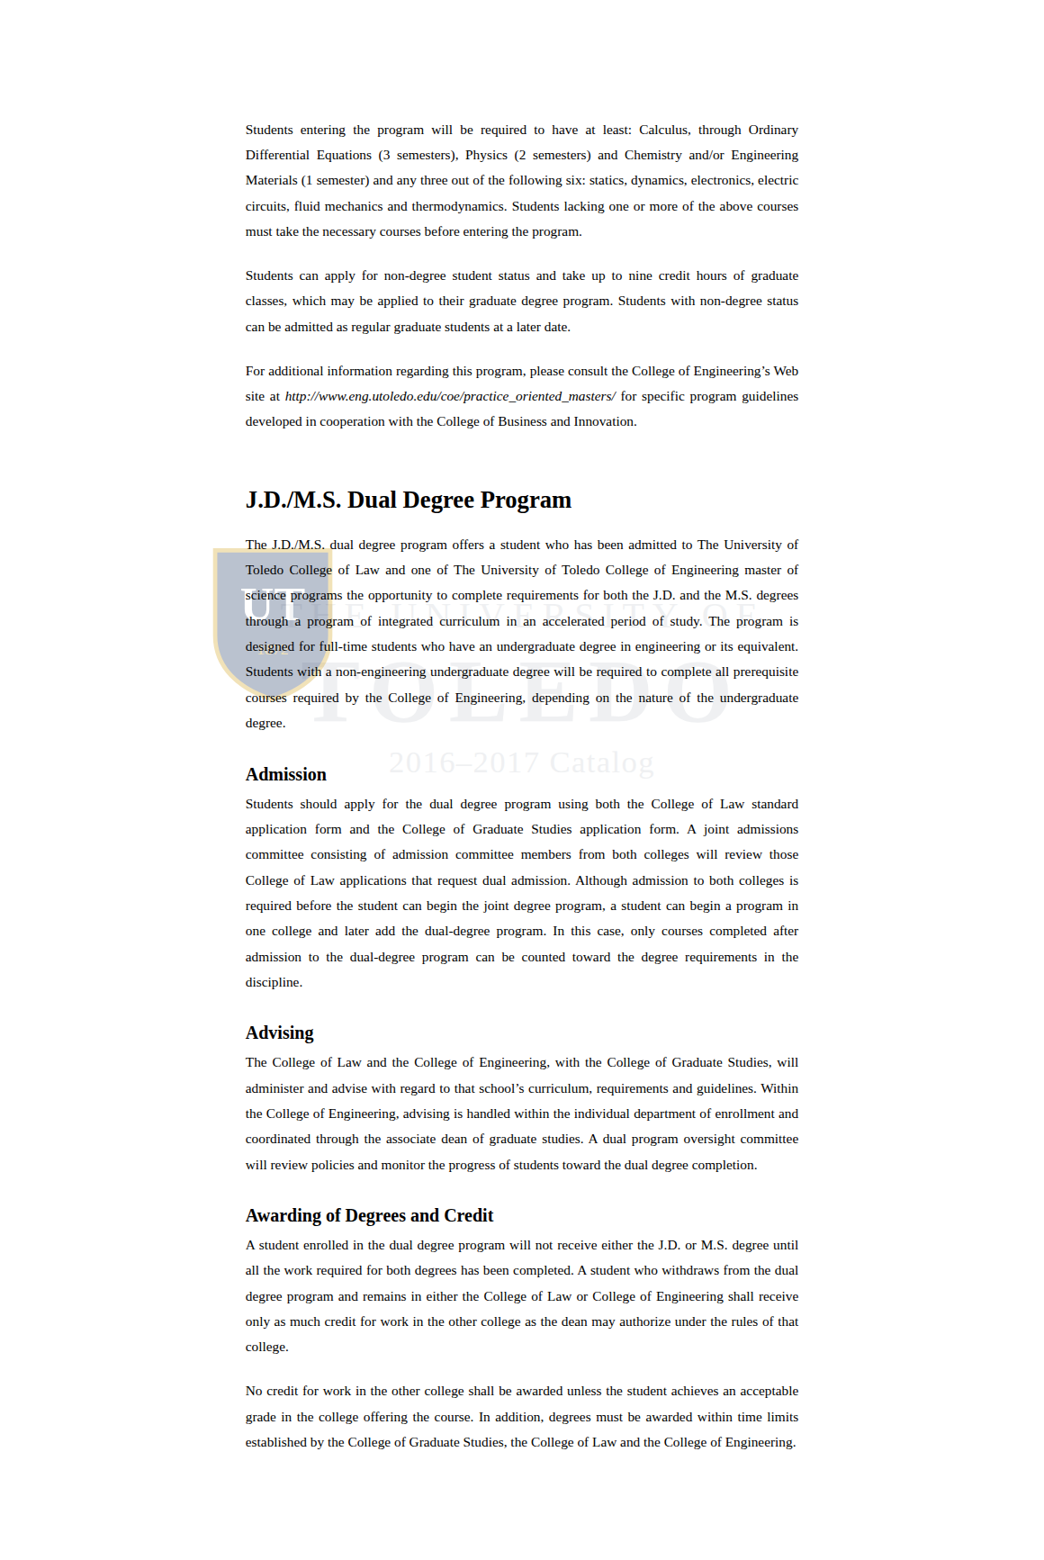THE UNIVERSITY OF
TOLEDO
2016–2017 Catalog
UT 1872
Students entering the program will be required to have at least: Calculus, through Ordinary Differential Equations (3 semesters), Physics (2 semesters) and Chemistry and/or Engineering Materials (1 semester) and any three out of the following six: statics, dynamics, electronics, electric circuits, fluid mechanics and thermodynamics. Students lacking one or more of the above courses must take the necessary courses before entering the program.
Students can apply for non-degree student status and take up to nine credit hours of graduate classes, which may be applied to their graduate degree program. Students with non-degree status can be admitted as regular graduate students at a later date.
For additional information regarding this program, please consult the College of Engineering’s Web site at http://www.eng.utoledo.edu/coe/practice_oriented_masters/ for specific program guidelines developed in cooperation with the College of Business and Innovation.
J.D./M.S. Dual Degree Program
The J.D./M.S. dual degree program offers a student who has been admitted to The University of Toledo College of Law and one of The University of Toledo College of Engineering master of science programs the opportunity to complete requirements for both the J.D. and the M.S. degrees through a program of integrated curriculum in an accelerated period of study. The program is designed for full-time students who have an undergraduate degree in engineering or its equivalent. Students with a non-engineering undergraduate degree will be required to complete all prerequisite courses required by the College of Engineering, depending on the nature of the undergraduate degree.
Admission
Students should apply for the dual degree program using both the College of Law standard application form and the College of Graduate Studies application form. A joint admissions committee consisting of admission committee members from both colleges will review those College of Law applications that request dual admission. Although admission to both colleges is required before the student can begin the joint degree program, a student can begin a program in one college and later add the dual-degree program. In this case, only courses completed after admission to the dual-degree program can be counted toward the degree requirements in the discipline.
Advising
The College of Law and the College of Engineering, with the College of Graduate Studies, will administer and advise with regard to that school’s curriculum, requirements and guidelines. Within the College of Engineering, advising is handled within the individual department of enrollment and coordinated through the associate dean of graduate studies. A dual program oversight committee will review policies and monitor the progress of students toward the dual degree completion.
Awarding of Degrees and Credit
A student enrolled in the dual degree program will not receive either the J.D. or M.S. degree until all the work required for both degrees has been completed. A student who withdraws from the dual degree program and remains in either the College of Law or College of Engineering shall receive only as much credit for work in the other college as the dean may authorize under the rules of that college.
No credit for work in the other college shall be awarded unless the student achieves an acceptable grade in the college offering the course. In addition, degrees must be awarded within time limits established by the College of Graduate Studies, the College of Law and the College of Engineering.